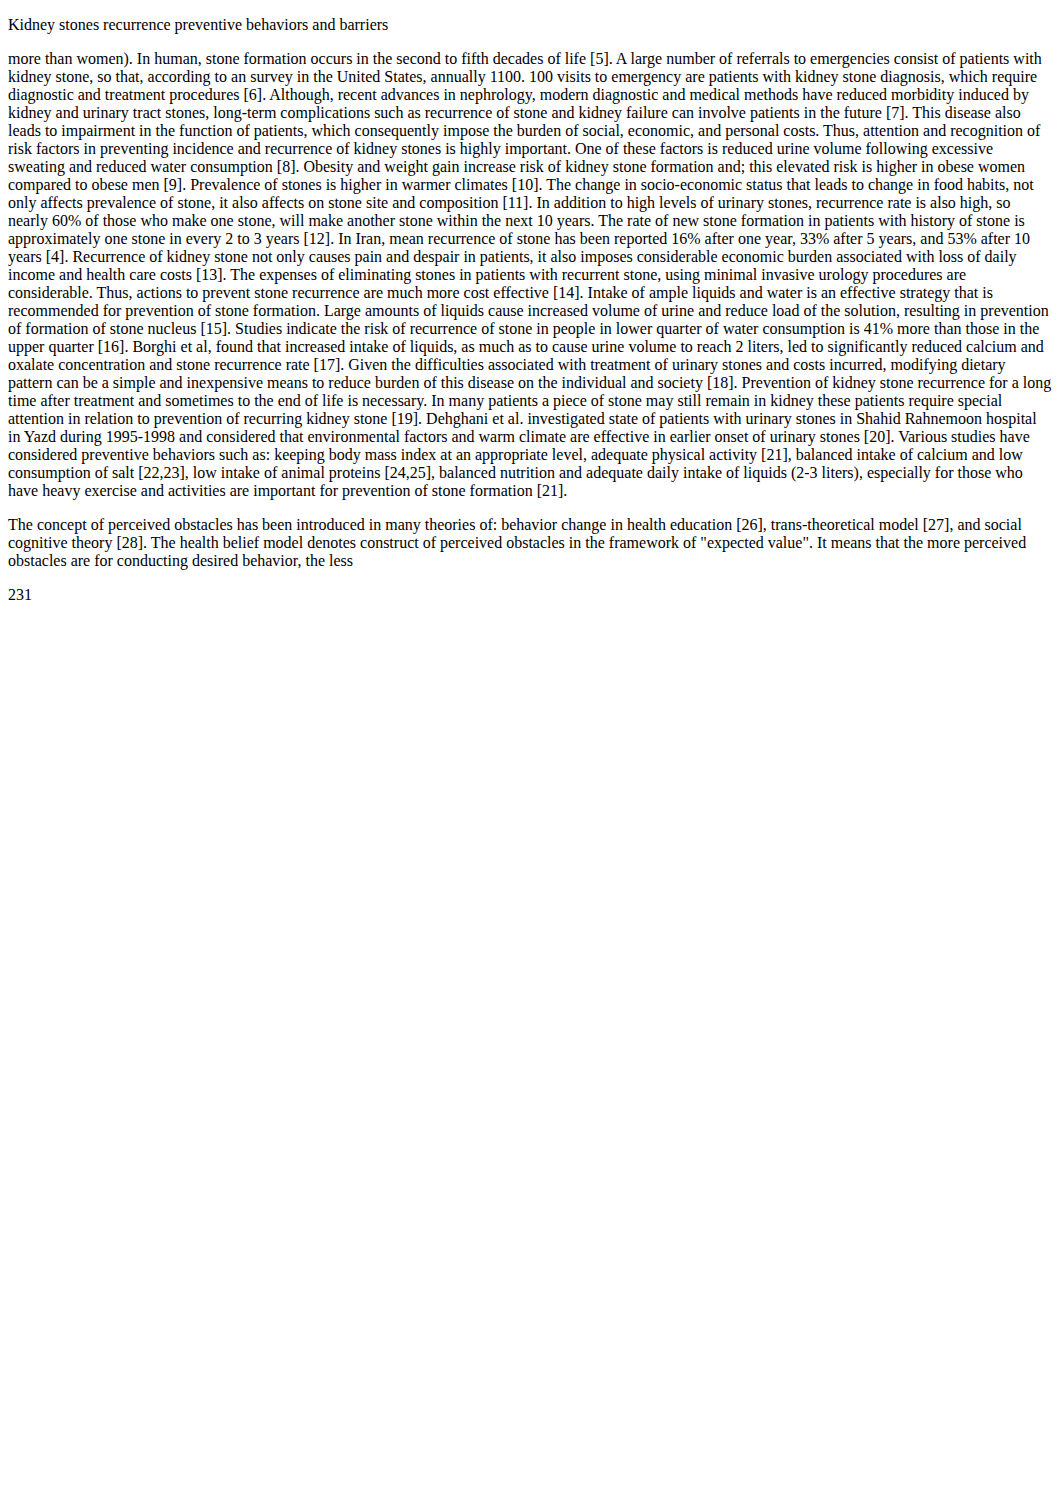Kidney stones recurrence preventive behaviors and barriers
more than women). In human, stone formation occurs in the second to fifth decades of life [5]. A large number of referrals to emergencies consist of patients with kidney stone, so that, according to an survey in the United States, annually 1100. 100 visits to emergency are patients with kidney stone diagnosis, which require diagnostic and treatment procedures [6]. Although, recent advances in nephrology, modern diagnostic and medical methods have reduced morbidity induced by kidney and urinary tract stones, long-term complications such as recurrence of stone and kidney failure can involve patients in the future [7]. This disease also leads to impairment in the function of patients, which consequently impose the burden of social, economic, and personal costs. Thus, attention and recognition of risk factors in preventing incidence and recurrence of kidney stones is highly important. One of these factors is reduced urine volume following excessive sweating and reduced water consumption [8]. Obesity and weight gain increase risk of kidney stone formation and; this elevated risk is higher in obese women compared to obese men [9]. Prevalence of stones is higher in warmer climates [10]. The change in socio-economic status that leads to change in food habits, not only affects prevalence of stone, it also affects on stone site and composition [11]. In addition to high levels of urinary stones, recurrence rate is also high, so nearly 60% of those who make one stone, will make another stone within the next 10 years. The rate of new stone formation in patients with history of stone is approximately one stone in every 2 to 3 years [12]. In Iran, mean recurrence of stone has been reported 16% after one year, 33% after 5 years, and 53% after 10 years [4]. Recurrence of kidney stone not only causes pain and despair in patients, it also imposes considerable economic burden associated with loss of daily income and health care costs [13]. The expenses of eliminating stones in patients with recurrent stone, using minimal invasive urology procedures are considerable. Thus, actions to prevent stone recurrence are much more cost effective [14]. Intake of ample liquids and water is an effective strategy that is recommended for prevention of stone formation. Large amounts of liquids cause increased volume of urine and reduce load of the solution, resulting in prevention of formation of stone nucleus [15]. Studies indicate the risk of recurrence of stone in people in lower quarter of water consumption is 41% more than those in the upper quarter [16]. Borghi et al, found that increased intake of liquids, as much as to cause urine volume to reach 2 liters, led to significantly reduced calcium and oxalate concentration and stone recurrence rate [17]. Given the difficulties associated with treatment of urinary stones and costs incurred, modifying dietary pattern can be a simple and inexpensive means to reduce burden of this disease on the individual and society [18]. Prevention of kidney stone recurrence for a long time after treatment and sometimes to the end of life is necessary. In many patients a piece of stone may still remain in kidney these patients require special attention in relation to prevention of recurring kidney stone [19]. Dehghani et al. investigated state of patients with urinary stones in Shahid Rahnemoon hospital in Yazd during 1995-1998 and considered that environmental factors and warm climate are effective in earlier onset of urinary stones [20]. Various studies have considered preventive behaviors such as: keeping body mass index at an appropriate level, adequate physical activity [21], balanced intake of calcium and low consumption of salt [22,23], low intake of animal proteins [24,25], balanced nutrition and adequate daily intake of liquids (2-3 liters), especially for those who have heavy exercise and activities are important for prevention of stone formation [21].
The concept of perceived obstacles has been introduced in many theories of: behavior change in health education [26], trans-theoretical model [27], and social cognitive theory [28]. The health belief model denotes construct of perceived obstacles in the framework of "expected value". It means that the more perceived obstacles are for conducting desired behavior, the less
231